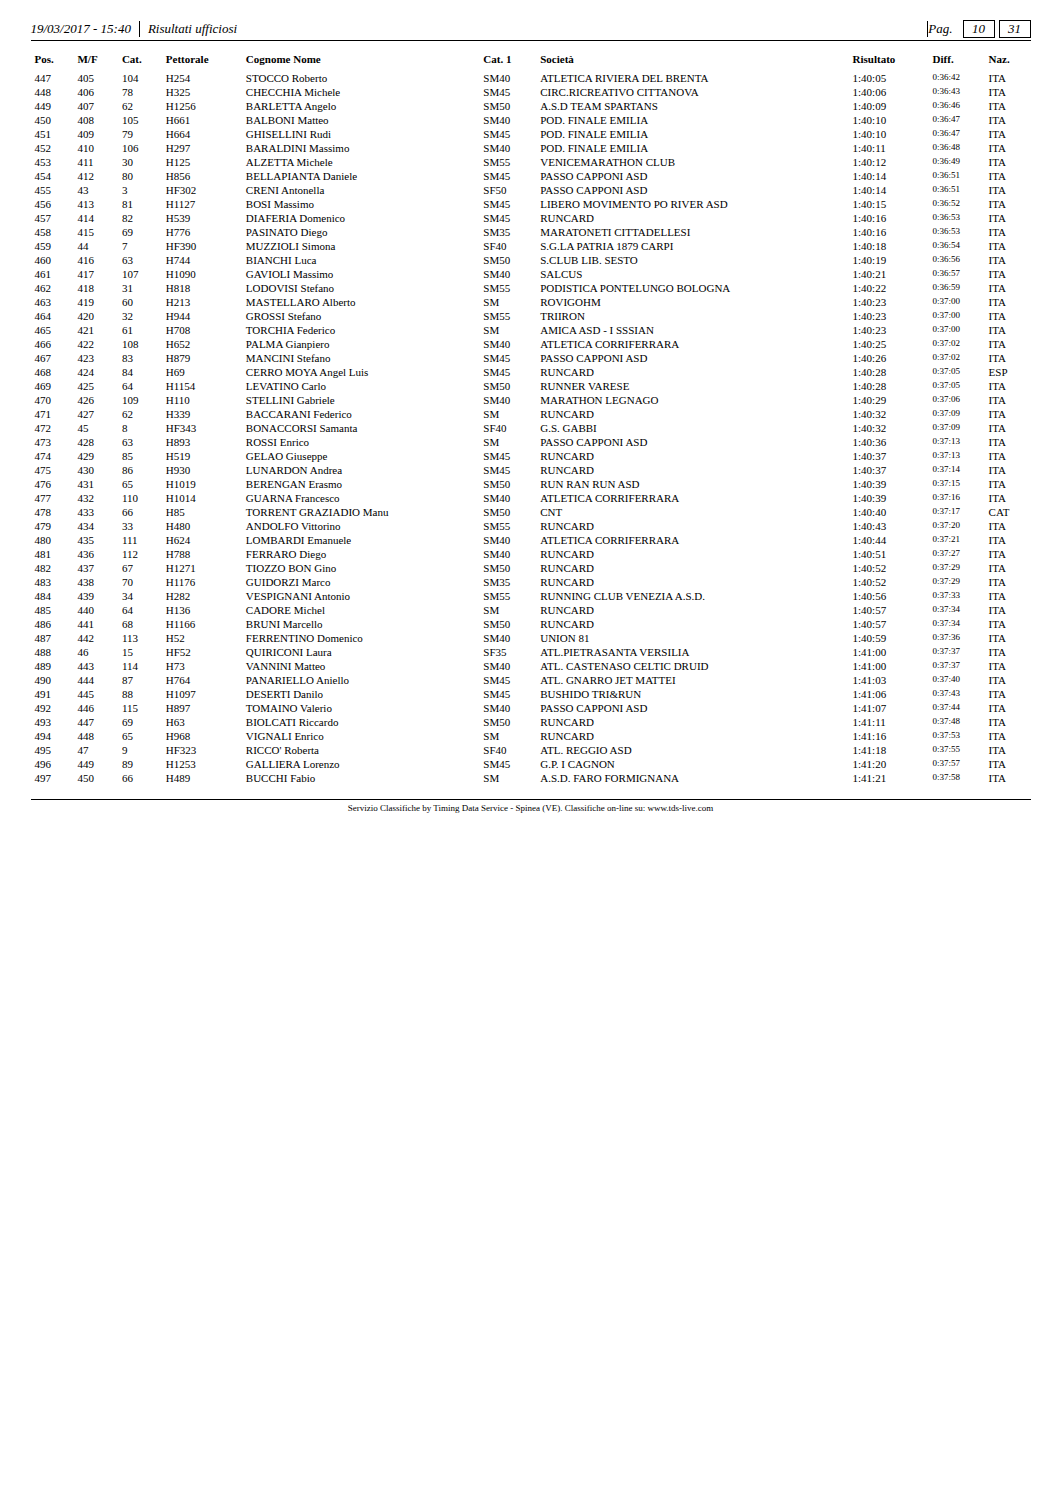19/03/2017 - 15:40 Risultati ufficiosi Pag. 10 31
| Pos. | M/F | Cat. | Pettorale | Cognome Nome | Cat. 1 | Società | Risultato | Diff. | Naz. |
| --- | --- | --- | --- | --- | --- | --- | --- | --- | --- |
| 447 | 405 | 104 | H254 | STOCCO Roberto | SM40 | ATLETICA RIVIERA DEL BRENTA | 1:40:05 | 0:36:42 | ITA |
| 448 | 406 | 78 | H325 | CHECCHIA Michele | SM45 | CIRC.RICREATIVO CITTANOVA | 1:40:06 | 0:36:43 | ITA |
| 449 | 407 | 62 | H1256 | BARLETTA Angelo | SM50 | A.S.D TEAM SPARTANS | 1:40:09 | 0:36:46 | ITA |
| 450 | 408 | 105 | H661 | BALBONI Matteo | SM40 | POD. FINALE EMILIA | 1:40:10 | 0:36:47 | ITA |
| 451 | 409 | 79 | H664 | GHISELLINI Rudi | SM45 | POD. FINALE EMILIA | 1:40:10 | 0:36:47 | ITA |
| 452 | 410 | 106 | H297 | BARALDINI Massimo | SM40 | POD. FINALE EMILIA | 1:40:11 | 0:36:48 | ITA |
| 453 | 411 | 30 | H125 | ALZETTA Michele | SM55 | VENICEMARATHON CLUB | 1:40:12 | 0:36:49 | ITA |
| 454 | 412 | 80 | H856 | BELLAPIANTA Daniele | SM45 | PASSO CAPPONI ASD | 1:40:14 | 0:36:51 | ITA |
| 455 | 43 | 3 | HF302 | CRENI Antonella | SF50 | PASSO CAPPONI ASD | 1:40:14 | 0:36:51 | ITA |
| 456 | 413 | 81 | H1127 | BOSI Massimo | SM45 | LIBERO MOVIMENTO PO RIVER ASD | 1:40:15 | 0:36:52 | ITA |
| 457 | 414 | 82 | H539 | DIAFERIA Domenico | SM45 | RUNCARD | 1:40:16 | 0:36:53 | ITA |
| 458 | 415 | 69 | H776 | PASINATO Diego | SM35 | MARATONETI CITTADELLESI | 1:40:16 | 0:36:53 | ITA |
| 459 | 44 | 7 | HF390 | MUZZIOLI Simona | SF40 | S.G.LA PATRIA 1879 CARPI | 1:40:18 | 0:36:54 | ITA |
| 460 | 416 | 63 | H744 | BIANCHI Luca | SM50 | S.CLUB LIB. SESTO | 1:40:19 | 0:36:56 | ITA |
| 461 | 417 | 107 | H1090 | GAVIOLI Massimo | SM40 | SALCUS | 1:40:21 | 0:36:57 | ITA |
| 462 | 418 | 31 | H818 | LODOVISI Stefano | SM55 | PODISTICA PONTELUNGO BOLOGNA | 1:40:22 | 0:36:59 | ITA |
| 463 | 419 | 60 | H213 | MASTELLARO Alberto | SM | ROVIGOHM | 1:40:23 | 0:37:00 | ITA |
| 464 | 420 | 32 | H944 | GROSSI Stefano | SM55 | TRIIRON | 1:40:23 | 0:37:00 | ITA |
| 465 | 421 | 61 | H708 | TORCHIA Federico | SM | AMICA ASD - I SSSIAN | 1:40:23 | 0:37:00 | ITA |
| 466 | 422 | 108 | H652 | PALMA Gianpiero | SM40 | ATLETICA CORRIFERRARA | 1:40:25 | 0:37:02 | ITA |
| 467 | 423 | 83 | H879 | MANCINI Stefano | SM45 | PASSO CAPPONI ASD | 1:40:26 | 0:37:02 | ITA |
| 468 | 424 | 84 | H69 | CERRO MOYA Angel Luis | SM45 | RUNCARD | 1:40:28 | 0:37:05 | ESP |
| 469 | 425 | 64 | H1154 | LEVATINO Carlo | SM50 | RUNNER VARESE | 1:40:28 | 0:37:05 | ITA |
| 470 | 426 | 109 | H110 | STELLINI Gabriele | SM40 | MARATHON LEGNAGO | 1:40:29 | 0:37:06 | ITA |
| 471 | 427 | 62 | H339 | BACCARANI Federico | SM | RUNCARD | 1:40:32 | 0:37:09 | ITA |
| 472 | 45 | 8 | HF343 | BONACCORSI Samanta | SF40 | G.S. GABBI | 1:40:32 | 0:37:09 | ITA |
| 473 | 428 | 63 | H893 | ROSSI Enrico | SM | PASSO CAPPONI ASD | 1:40:36 | 0:37:13 | ITA |
| 474 | 429 | 85 | H519 | GELAO Giuseppe | SM45 | RUNCARD | 1:40:37 | 0:37:13 | ITA |
| 475 | 430 | 86 | H930 | LUNARDON Andrea | SM45 | RUNCARD | 1:40:37 | 0:37:14 | ITA |
| 476 | 431 | 65 | H1019 | BERENGAN Erasmo | SM50 | RUN RAN RUN ASD | 1:40:39 | 0:37:15 | ITA |
| 477 | 432 | 110 | H1014 | GUARNA Francesco | SM40 | ATLETICA CORRIFERRARA | 1:40:39 | 0:37:16 | ITA |
| 478 | 433 | 66 | H85 | TORRENT GRAZIADIO Manu | SM50 | CNT | 1:40:40 | 0:37:17 | CAT |
| 479 | 434 | 33 | H480 | ANDOLFO Vittorino | SM55 | RUNCARD | 1:40:43 | 0:37:20 | ITA |
| 480 | 435 | 111 | H624 | LOMBARDI Emanuele | SM40 | ATLETICA CORRIFERRARA | 1:40:44 | 0:37:21 | ITA |
| 481 | 436 | 112 | H788 | FERRARO Diego | SM40 | RUNCARD | 1:40:51 | 0:37:27 | ITA |
| 482 | 437 | 67 | H1271 | TIOZZO BON Gino | SM50 | RUNCARD | 1:40:52 | 0:37:29 | ITA |
| 483 | 438 | 70 | H1176 | GUIDORZI Marco | SM35 | RUNCARD | 1:40:52 | 0:37:29 | ITA |
| 484 | 439 | 34 | H282 | VESPIGNANI Antonio | SM55 | RUNNING CLUB VENEZIA A.S.D. | 1:40:56 | 0:37:33 | ITA |
| 485 | 440 | 64 | H136 | CADORE Michel | SM | RUNCARD | 1:40:57 | 0:37:34 | ITA |
| 486 | 441 | 68 | H1166 | BRUNI Marcello | SM50 | RUNCARD | 1:40:57 | 0:37:34 | ITA |
| 487 | 442 | 113 | H52 | FERRENTINO Domenico | SM40 | UNION 81 | 1:40:59 | 0:37:36 | ITA |
| 488 | 46 | 15 | HF52 | QUIRICONI Laura | SF35 | ATL.PIETRASANTA VERSILIA | 1:41:00 | 0:37:37 | ITA |
| 489 | 443 | 114 | H73 | VANNINI Matteo | SM40 | ATL. CASTENASO CELTIC DRUID | 1:41:00 | 0:37:37 | ITA |
| 490 | 444 | 87 | H764 | PANARIELLO Aniello | SM45 | ATL. GNARRO JET MATTEI | 1:41:03 | 0:37:40 | ITA |
| 491 | 445 | 88 | H1097 | DESERTI Danilo | SM45 | BUSHIDO TRI&RUN | 1:41:06 | 0:37:43 | ITA |
| 492 | 446 | 115 | H897 | TOMAINO Valerio | SM40 | PASSO CAPPONI ASD | 1:41:07 | 0:37:44 | ITA |
| 493 | 447 | 69 | H63 | BIOLCATI Riccardo | SM50 | RUNCARD | 1:41:11 | 0:37:48 | ITA |
| 494 | 448 | 65 | H968 | VIGNALI Enrico | SM | RUNCARD | 1:41:16 | 0:37:53 | ITA |
| 495 | 47 | 9 | HF323 | RICCO' Roberta | SF40 | ATL. REGGIO ASD | 1:41:18 | 0:37:55 | ITA |
| 496 | 449 | 89 | H1253 | GALLIERA Lorenzo | SM45 | G.P. I CAGNON | 1:41:20 | 0:37:57 | ITA |
| 497 | 450 | 66 | H489 | BUCCHI Fabio | SM | A.S.D. FARO FORMIGNANA | 1:41:21 | 0:37:58 | ITA |
Servizio Classifiche by Timing Data Service - Spinea (VE). Classifiche on-line su: www.tds-live.com